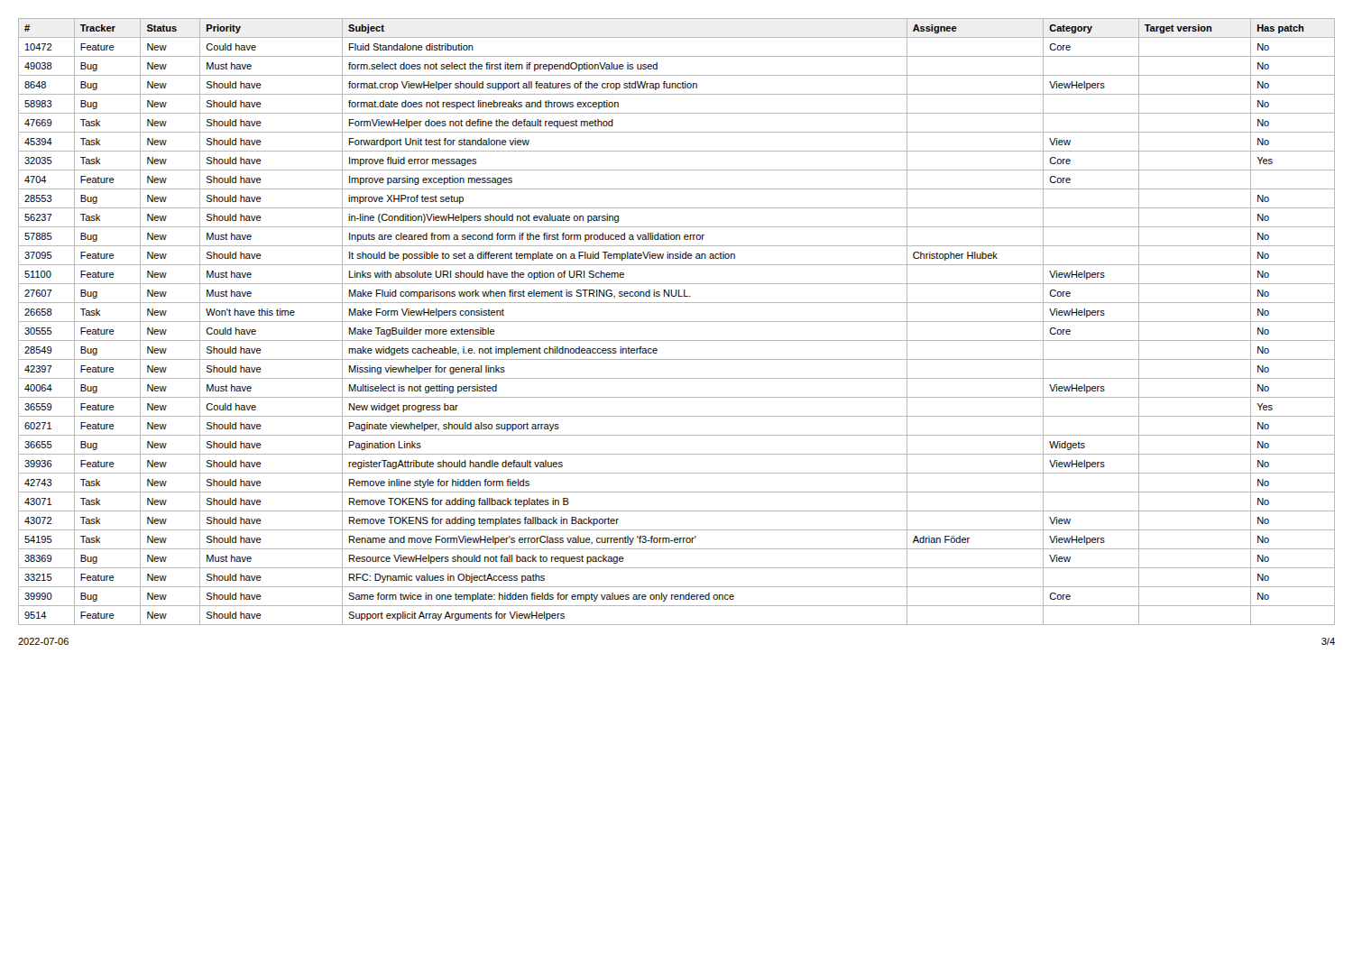| # | Tracker | Status | Priority | Subject | Assignee | Category | Target version | Has patch |
| --- | --- | --- | --- | --- | --- | --- | --- | --- |
| 10472 | Feature | New | Could have | Fluid Standalone distribution | | Core | | No |
| 49038 | Bug | New | Must have | form.select does not select the first item if prependOptionValue is used | | | | No |
| 8648 | Bug | New | Should have | format.crop ViewHelper should support all features of the crop stdWrap function | | ViewHelpers | | No |
| 58983 | Bug | New | Should have | format.date does not respect linebreaks and throws exception | | | | No |
| 47669 | Task | New | Should have | FormViewHelper does not define the default request method | | | | No |
| 45394 | Task | New | Should have | Forwardport Unit test for standalone view | | View | | No |
| 32035 | Task | New | Should have | Improve fluid error messages | | Core | | Yes |
| 4704 | Feature | New | Should have | Improve parsing exception messages | | Core | | |
| 28553 | Bug | New | Should have | improve XHProf test setup | | | | No |
| 56237 | Task | New | Should have | in-line (Condition)ViewHelpers should not evaluate on parsing | | | | No |
| 57885 | Bug | New | Must have | Inputs are cleared from a second form if the first form produced a vallidation error | | | | No |
| 37095 | Feature | New | Should have | It should be possible to set a different template on a Fluid TemplateView inside an action | Christopher Hlubek | | | No |
| 51100 | Feature | New | Must have | Links with absolute URI should have the option of URI Scheme | | ViewHelpers | | No |
| 27607 | Bug | New | Must have | Make Fluid comparisons work when first element is STRING, second is NULL. | | Core | | No |
| 26658 | Task | New | Won't have this time | Make Form ViewHelpers consistent | | ViewHelpers | | No |
| 30555 | Feature | New | Could have | Make TagBuilder more extensible | | Core | | No |
| 28549 | Bug | New | Should have | make widgets cacheable, i.e. not implement childnodeaccess interface | | | | No |
| 42397 | Feature | New | Should have | Missing viewhelper for general links | | | | No |
| 40064 | Bug | New | Must have | Multiselect is not getting persisted | | ViewHelpers | | No |
| 36559 | Feature | New | Could have | New widget progress bar | | | | Yes |
| 60271 | Feature | New | Should have | Paginate viewhelper, should also support arrays | | | | No |
| 36655 | Bug | New | Should have | Pagination Links | | Widgets | | No |
| 39936 | Feature | New | Should have | registerTagAttribute should handle default values | | ViewHelpers | | No |
| 42743 | Task | New | Should have | Remove inline style for hidden form fields | | | | No |
| 43071 | Task | New | Should have | Remove TOKENS for adding fallback teplates in B | | | | No |
| 43072 | Task | New | Should have | Remove TOKENS for adding templates fallback in Backporter | | View | | No |
| 54195 | Task | New | Should have | Rename and move FormViewHelper's errorClass value, currently 'f3-form-error' | Adrian Föder | ViewHelpers | | No |
| 38369 | Bug | New | Must have | Resource ViewHelpers should not fall back to request package | | View | | No |
| 33215 | Feature | New | Should have | RFC: Dynamic values in ObjectAccess paths | | | | No |
| 39990 | Bug | New | Should have | Same form twice in one template: hidden fields for empty values are only rendered once | | Core | | No |
| 9514 | Feature | New | Should have | Support explicit Array Arguments for ViewHelpers | | | | |
2022-07-06 3/4